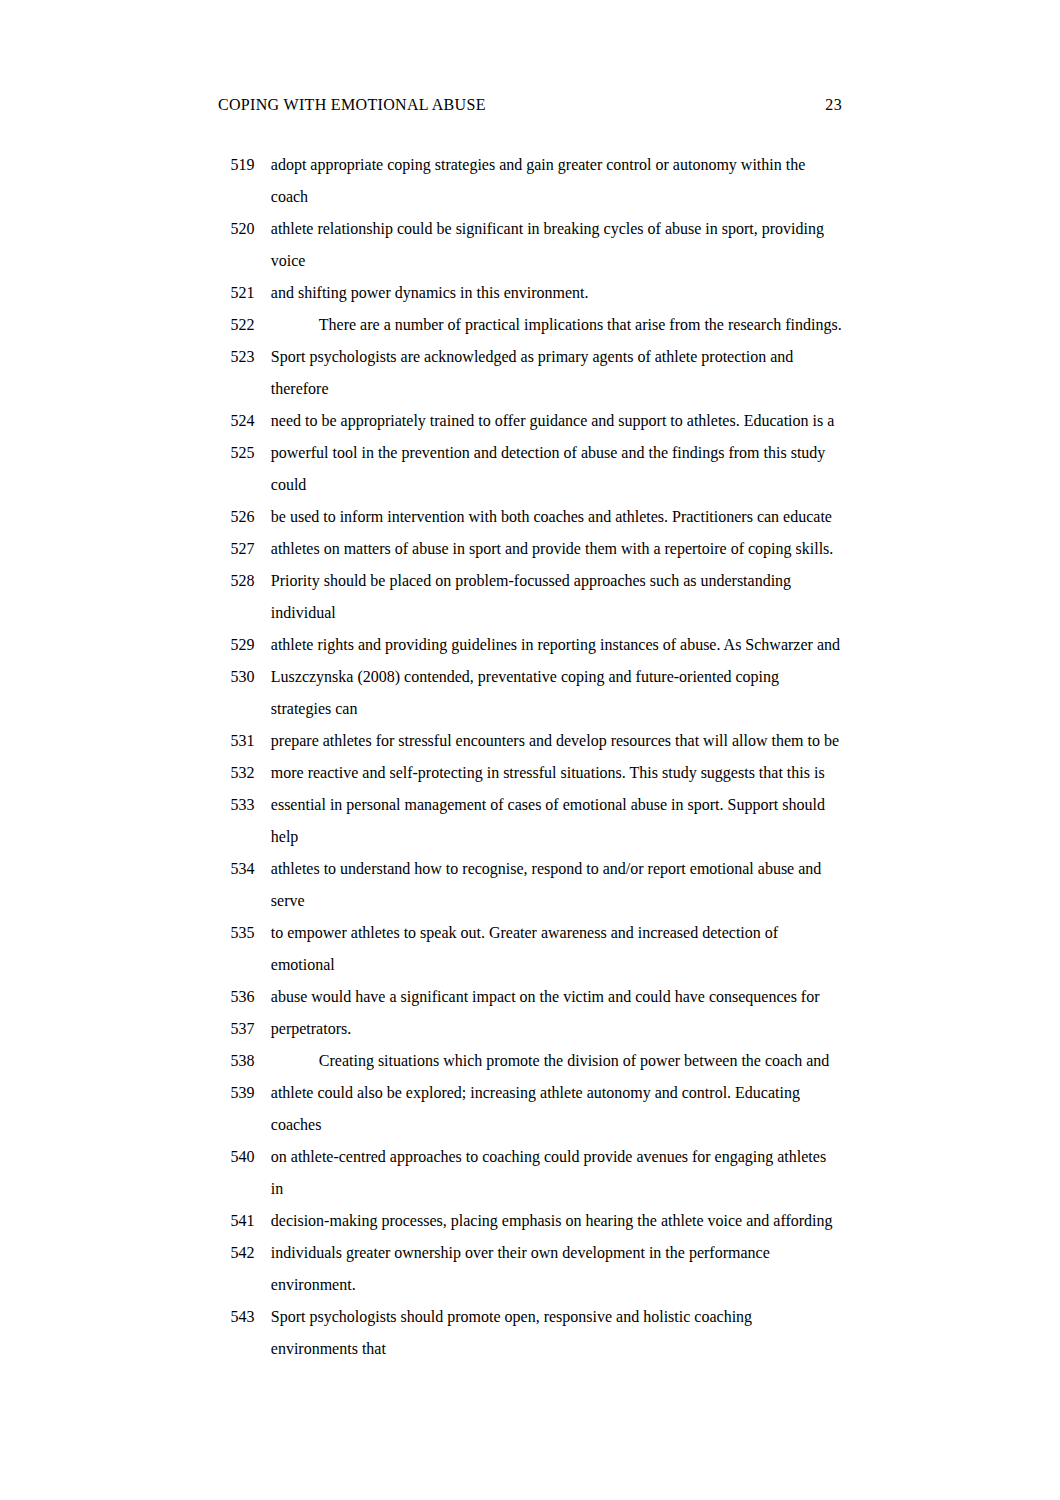Coping with Emotional Abuse 23
adopt appropriate coping strategies and gain greater control or autonomy within the coach
athlete relationship could be significant in breaking cycles of abuse in sport, providing voice
and shifting power dynamics in this environment.
There are a number of practical implications that arise from the research findings.
Sport psychologists are acknowledged as primary agents of athlete protection and therefore
need to be appropriately trained to offer guidance and support to athletes. Education is a
powerful tool in the prevention and detection of abuse and the findings from this study could
be used to inform intervention with both coaches and athletes. Practitioners can educate
athletes on matters of abuse in sport and provide them with a repertoire of coping skills.
Priority should be placed on problem-focussed approaches such as understanding individual
athlete rights and providing guidelines in reporting instances of abuse. As Schwarzer and
Luszczynska (2008) contended, preventative coping and future-oriented coping strategies can
prepare athletes for stressful encounters and develop resources that will allow them to be
more reactive and self-protecting in stressful situations. This study suggests that this is
essential in personal management of cases of emotional abuse in sport. Support should help
athletes to understand how to recognise, respond to and/or report emotional abuse and serve
to empower athletes to speak out. Greater awareness and increased detection of emotional
abuse would have a significant impact on the victim and could have consequences for
perpetrators.
Creating situations which promote the division of power between the coach and
athlete could also be explored; increasing athlete autonomy and control. Educating coaches
on athlete-centred approaches to coaching could provide avenues for engaging athletes in
decision-making processes, placing emphasis on hearing the athlete voice and affording
individuals greater ownership over their own development in the performance environment.
Sport psychologists should promote open, responsive and holistic coaching environments that